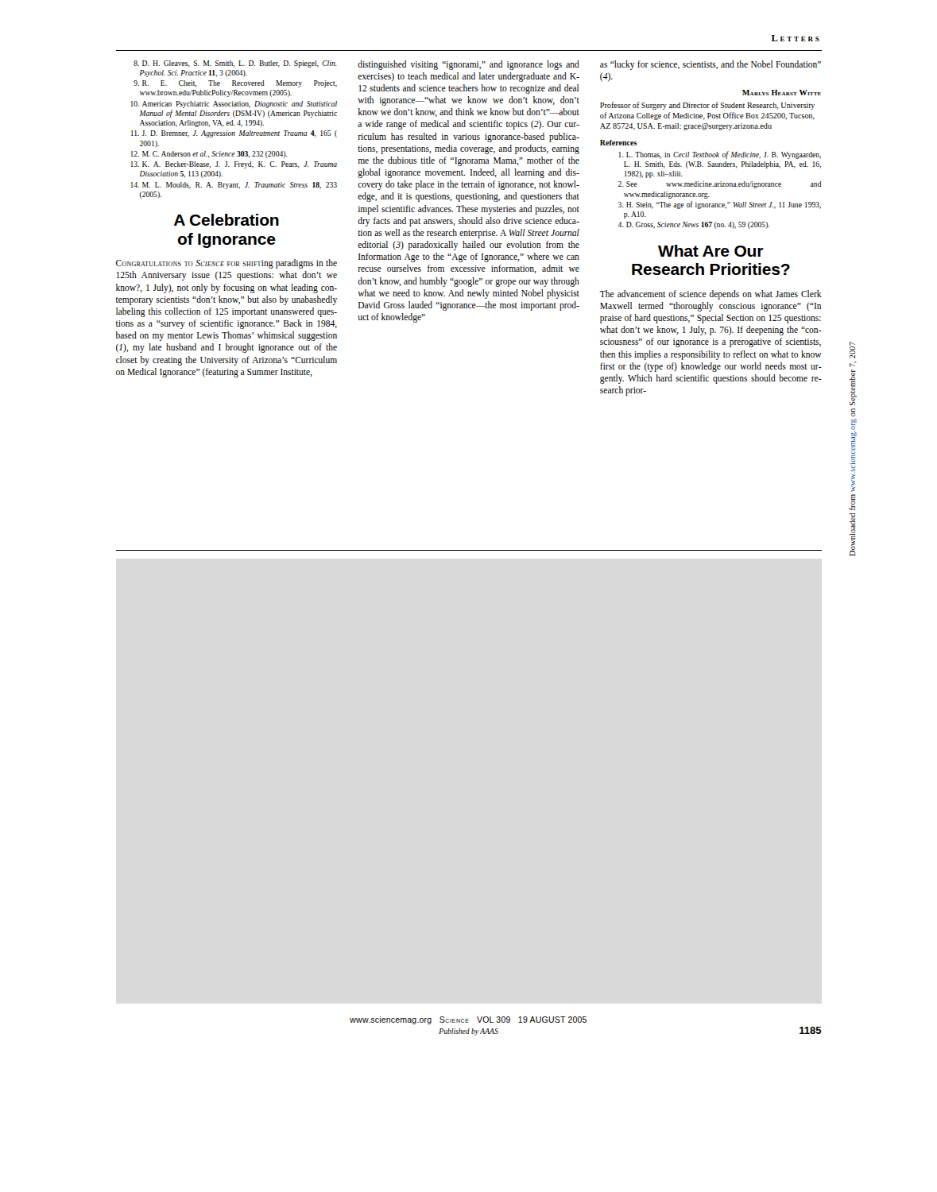Letters
8. D. H. Gleaves, S. M. Smith, L. D. Butler, D. Spiegel, Clin. Psychol. Sci. Practice 11, 3 (2004).
9. R. E. Cheit, The Recovered Memory Project, www.brown.edu/PublicPolicy/Recovmem (2005).
10. American Psychiatric Association, Diagnostic and Statistical Manual of Mental Disorders (DSM-IV) (American Psychiatric Association, Arlington, VA, ed. 4, 1994).
11. J. D. Bremner, J. Aggression Maltreatment Trauma 4, 165 ( 2001).
12. M. C. Anderson et al., Science 303, 232 (2004).
13. K. A. Becker-Blease, J. J. Freyd, K. C. Pears, J. Trauma Dissociation 5, 113 (2004).
14. M. L. Moulds, R. A. Bryant, J. Traumatic Stress 18, 233 (2005).
A Celebration
of Ignorance
Congratulations to Science for shifting paradigms in the 125th Anniversary issue (125 questions: what don’t we know?, 1 July), not only by focusing on what leading contemporary scientists “don’t know,” but also by unabashedly labeling this collection of 125 important unanswered questions as a “survey of scientific ignorance.” Back in 1984, based on my mentor Lewis Thomas’ whimsical suggestion (1), my late husband and I brought ignorance out of the closet by creating the University of Arizona’s “Curriculum on Medical Ignorance” (featuring a Summer Institute,
distinguished visiting “ignorami,” and ignorance logs and exercises) to teach medical and later undergraduate and K-12 students and science teachers how to recognize and deal with ignorance—“what we know we don’t know, don’t know we don’t know, and think we know but don’t”—about a wide range of medical and scientific topics (2). Our curriculum has resulted in various ignorance-based publications, presentations, media coverage, and products, earning me the dubious title of “Ignorama Mama,” mother of the global ignorance movement. Indeed, all learning and discovery do take place in the terrain of ignorance, not knowledge, and it is questions, questioning, and questioners that impel scientific advances. These mysteries and puzzles, not dry facts and pat answers, should also drive science education as well as the research enterprise. A Wall Street Journal editorial (3) paradoxically hailed our evolution from the Information Age to the “Age of Ignorance,” where we can recuse ourselves from excessive information, admit we don’t know, and humbly “google” or grope our way through what we need to know. And newly minted Nobel physicist David Gross lauded “ignorance—the most important product of knowledge”
as “lucky for science, scientists, and the Nobel Foundation” (4).
Marlys Hearst Witte
Professor of Surgery and Director of Student Research, University of Arizona College of Medicine, Post Office Box 245200, Tucson, AZ 85724, USA. E-mail: grace@surgery.arizona.edu
References
1. L. Thomas, in Cecil Textbook of Medicine, J. B. Wyngaarden, L. H. Smith, Eds. (W.B. Saunders, Philadelphia, PA, ed. 16, 1982), pp. xli–xliii.
2. See www.medicine.arizona.edu/ignorance and www.medicalignorance.org.
3. H. Stein, “The age of ignorance,” Wall Street J., 11 June 1993, p. A10.
4. D. Gross, Science News 167 (no. 4), 59 (2005).
What Are Our
Research Priorities?
The advancement of science depends on what James Clerk Maxwell termed “thoroughly conscious ignorance” (“In praise of hard questions,” Special Section on 125 questions: what don’t we know, 1 July, p. 76). If deepening the “consciousness” of our ignorance is a prerogative of scientists, then this implies a responsibility to reflect on what to know first or the (type of) knowledge our world needs most urgently. Which hard scientific questions should become research prior-
www.sciencemag.org Science VOL 309 19 AUGUST 2005
Published by AAAS
1185
Downloaded from www.sciencemag.org on September 7, 2007